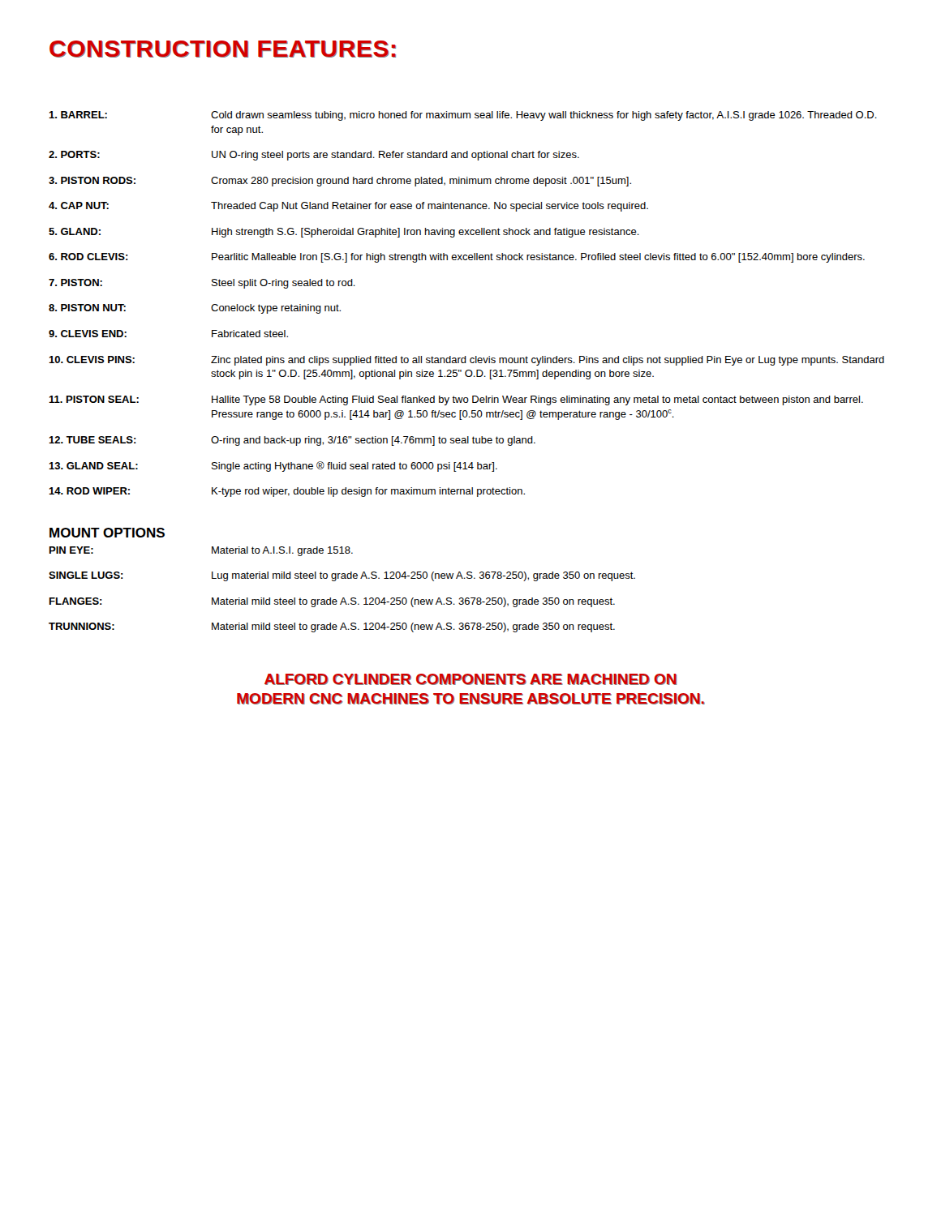CONSTRUCTION FEATURES:
| 1. BARREL: | Cold drawn seamless tubing, micro honed for maximum seal life. Heavy wall thickness for high safety factor, A.I.S.I grade 1026. Threaded O.D. for cap nut. |
| 2. PORTS: | UN O-ring steel ports are standard. Refer standard and optional chart for sizes. |
| 3. PISTON RODS: | Cromax 280 precision ground hard chrome plated, minimum chrome deposit .001" [15um]. |
| 4. CAP NUT: | Threaded Cap Nut Gland Retainer for ease of maintenance. No special service tools required. |
| 5. GLAND: | High strength S.G. [Spheroidal Graphite] Iron having excellent shock and fatigue resistance. |
| 6. ROD CLEVIS: | Pearlitic Malleable Iron [S.G.] for high strength with excellent shock resistance. Profiled steel clevis fitted to 6.00" [152.40mm] bore cylinders. |
| 7. PISTON: | Steel split O-ring sealed to rod. |
| 8. PISTON NUT: | Conelock type retaining nut. |
| 9. CLEVIS END: | Fabricated steel. |
| 10. CLEVIS PINS: | Zinc plated pins and clips supplied fitted to all standard clevis mount cylinders. Pins and clips not supplied Pin Eye or Lug type mpunts. Standard stock pin is 1" O.D. [25.40mm], optional pin size 1.25" O.D. [31.75mm] depending on bore size. |
| 11. PISTON SEAL: | Hallite Type 58 Double Acting Fluid Seal flanked by two Delrin Wear Rings eliminating any metal to metal contact between piston and barrel. Pressure range to 6000 p.s.i. [414 bar] @ 1.50 ft/sec [0.50 mtr/sec] @ temperature range - 30/100 c . |
| 12. TUBE SEALS: | O-ring and back-up ring, 3/16" section [4.76mm] to seal tube to gland. |
| 13. GLAND SEAL: | Single acting Hythane ® fluid seal rated to 6000 psi [414 bar]. |
| 14. ROD WIPER: | K-type rod wiper, double lip design for maximum internal protection. |
MOUNT OPTIONS
| PIN EYE: | Material to A.I.S.I. grade 1518. |
| SINGLE LUGS: | Lug material mild steel to grade A.S. 1204-250 (new A.S. 3678-250), grade 350 on request. |
| FLANGES: | Material mild steel to grade A.S. 1204-250 (new A.S. 3678-250), grade 350 on request. |
| TRUNNIONS: | Material mild steel to grade A.S. 1204-250 (new A.S. 3678-250), grade 350 on request. |
ALFORD CYLINDER COMPONENTS ARE MACHINED ON
MODERN CNC MACHINES TO ENSURE ABSOLUTE PRECISION.